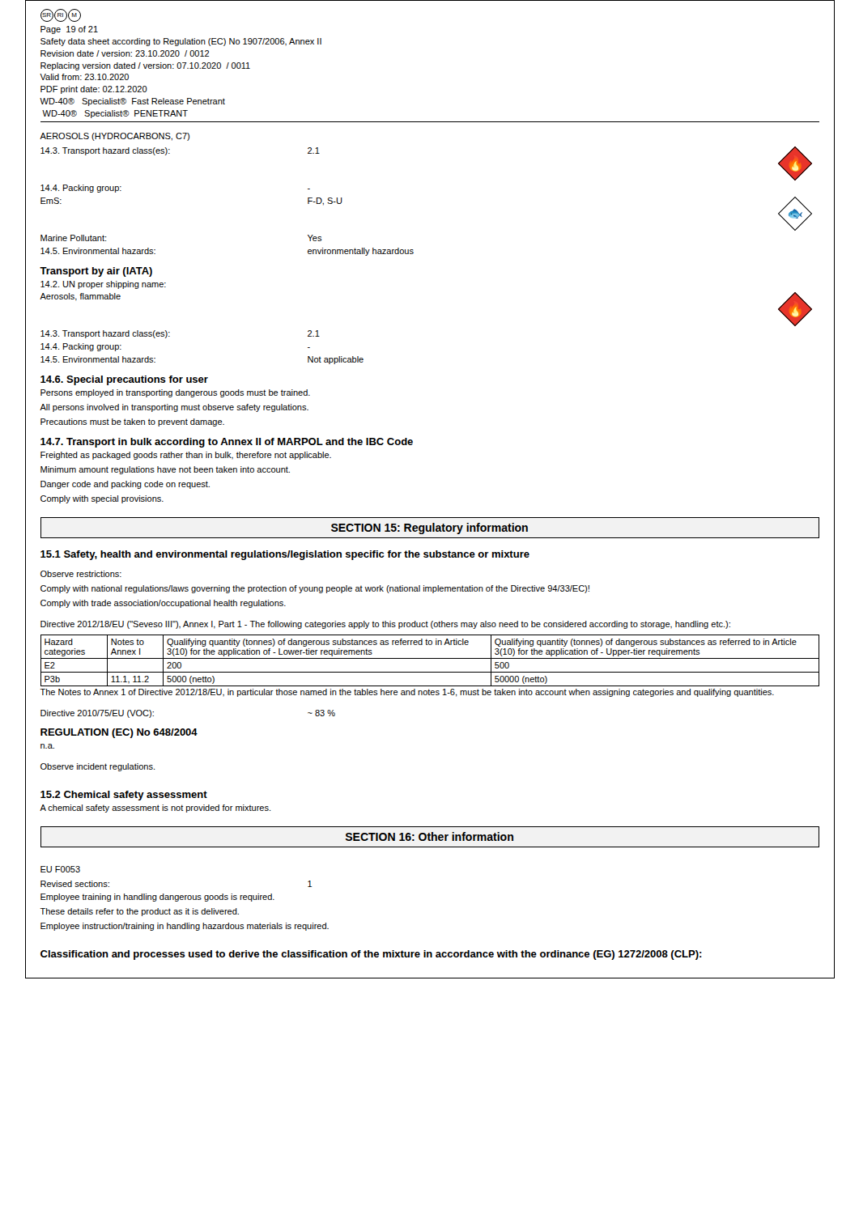SR RI M
Page 19 of 21
Safety data sheet according to Regulation (EC) No 1907/2006, Annex II
Revision date / version: 23.10.2020 / 0012
Replacing version dated / version: 07.10.2020 / 0011
Valid from: 23.10.2020
PDF print date: 02.12.2020
WD-40® Specialist® Fast Release Penetrant
WD-40® Specialist® PENETRANT
AEROSOLS (HYDROCARBONS, C7)
14.3. Transport hazard class(es):
2.1
🔥
14.4. Packing group:
-
EmS:
F-D, S-U
🐟
Marine Pollutant:
Yes
14.5. Environmental hazards:
environmentally hazardous
Transport by air (IATA)
14.2. UN proper shipping name:
Aerosols, flammable
🔥
14.3. Transport hazard class(es):
2.1
14.4. Packing group:
-
14.5. Environmental hazards:
Not applicable
14.6. Special precautions for user
Persons employed in transporting dangerous goods must be trained.
All persons involved in transporting must observe safety regulations.
Precautions must be taken to prevent damage.
14.7. Transport in bulk according to Annex II of MARPOL and the IBC Code
Freighted as packaged goods rather than in bulk, therefore not applicable.
Minimum amount regulations have not been taken into account.
Danger code and packing code on request.
Comply with special provisions.
SECTION 15: Regulatory information
15.1 Safety, health and environmental regulations/legislation specific for the substance or mixture
Observe restrictions:
Comply with national regulations/laws governing the protection of young people at work (national implementation of the Directive 94/33/EC)!
Comply with trade association/occupational health regulations.
Directive 2012/18/EU ("Seveso III"), Annex I, Part 1 - The following categories apply to this product (others may also need to be considered according to storage, handling etc.):
| Hazard categories | Notes to Annex I | Qualifying quantity (tonnes) of dangerous substances as referred to in Article 3(10) for the application of - Lower-tier requirements | Qualifying quantity (tonnes) of dangerous substances as referred to in Article 3(10) for the application of - Upper-tier requirements |
| --- | --- | --- | --- |
| E2 | | 200 | 500 |
| P3b | 11.1, 11.2 | 5000 (netto) | 50000 (netto) |
The Notes to Annex 1 of Directive 2012/18/EU, in particular those named in the tables here and notes 1-6, must be taken into account when assigning categories and qualifying quantities.
Directive 2010/75/EU (VOC):
~ 83 %
REGULATION (EC) No 648/2004
n.a.
Observe incident regulations.
15.2 Chemical safety assessment
A chemical safety assessment is not provided for mixtures.
SECTION 16: Other information
EU F0053
Revised sections:
1
Employee training in handling dangerous goods is required.
These details refer to the product as it is delivered.
Employee instruction/training in handling hazardous materials is required.
Classification and processes used to derive the classification of the mixture in accordance with the ordinance (EG) 1272/2008 (CLP):